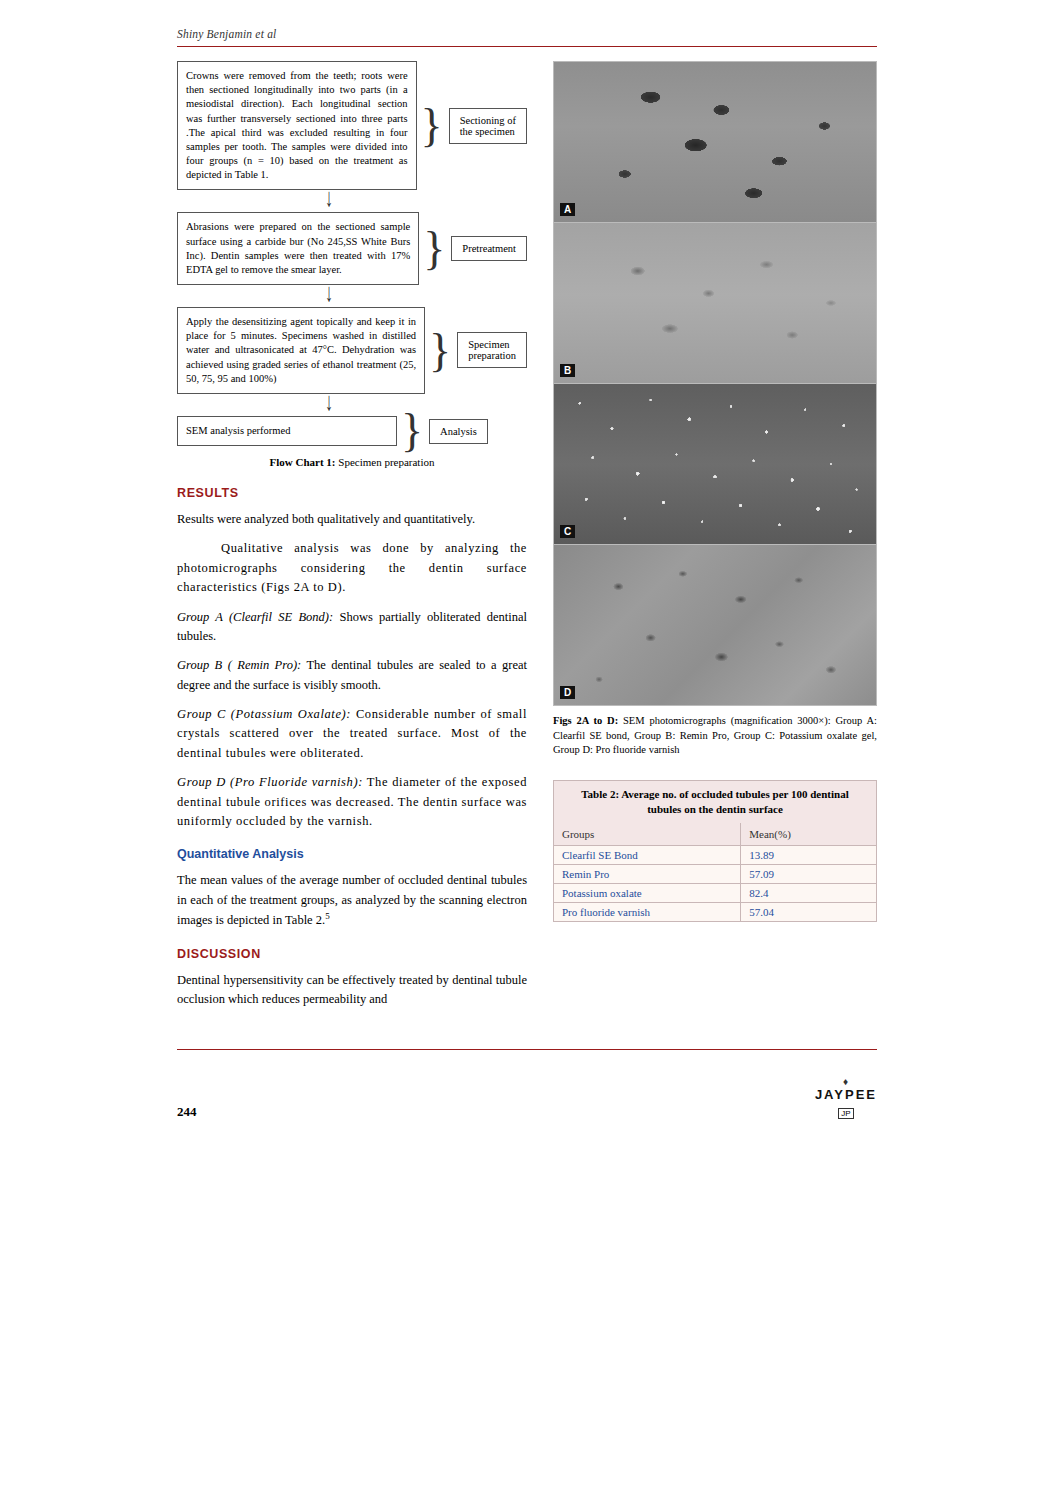Shiny Benjamin et al
Crowns were removed from the teeth; roots were then sectioned longitudinally into two parts (in a mesiodistal direction). Each longitudinal section was further transversely sectioned into three parts .The apical third was excluded resulting in four samples per tooth. The samples were divided into four groups (n = 10) based on the treatment as depicted in Table 1.
}
Sectioning of
the specimen
↓
Abrasions were prepared on the sectioned sample surface using a carbide bur (No 245,SS White Burs Inc). Dentin samples were then treated with 17% EDTA gel to remove the smear layer.
}
Pretreatment
↓
Apply the desensitizing agent topically and keep it in place for 5 minutes. Specimens washed in distilled water and ultrasonicated at 47°C. Dehydration was achieved using graded series of ethanol treatment (25, 50, 75, 95 and 100%)
}
Specimen
preparation
↓
SEM analysis performed
}
Analysis
Flow Chart 1: Specimen preparation
RESULTS
Results were analyzed both qualitatively and quantitatively.
Qualitative analysis was done by analyzing the photomicrographs considering the dentin surface characteristics (Figs 2A to D).
Group A (Clearfil SE Bond): Shows partially obliterated dentinal tubules.
Group B ( Remin Pro): The dentinal tubules are sealed to a great degree and the surface is visibly smooth.
Group C (Potassium Oxalate): Considerable number of small crystals scattered over the treated surface. Most of the dentinal tubules were obliterated.
Group D (Pro Fluoride varnish): The diameter of the exposed dentinal tubule orifices was decreased. The dentin surface was uniformly occluded by the varnish.
Quantitative Analysis
The mean values of the average number of occluded dentinal tubules in each of the treatment groups, as analyzed by the scanning electron images is depicted in Table 2.5
DISCUSSION
Dentinal hypersensitivity can be effectively treated by dentinal tubule occlusion which reduces permeability and
A
B
C
D
Figs 2A to D: SEM photomicrographs (magnification 3000×): Group A: Clearfil SE bond, Group B: Remin Pro, Group C: Potassium oxalate gel, Group D: Pro fluoride varnish
Table 2: Average no. of occluded tubules per 100 dentinal tubules on the dentin surface
| Groups | Mean(%) |
| --- | --- |
| Clearfil SE Bond | 13.89 |
| Remin Pro | 57.09 |
| Potassium oxalate | 82.4 |
| Pro fluoride varnish | 57.04 |
244
♦
JAYPEE
JP